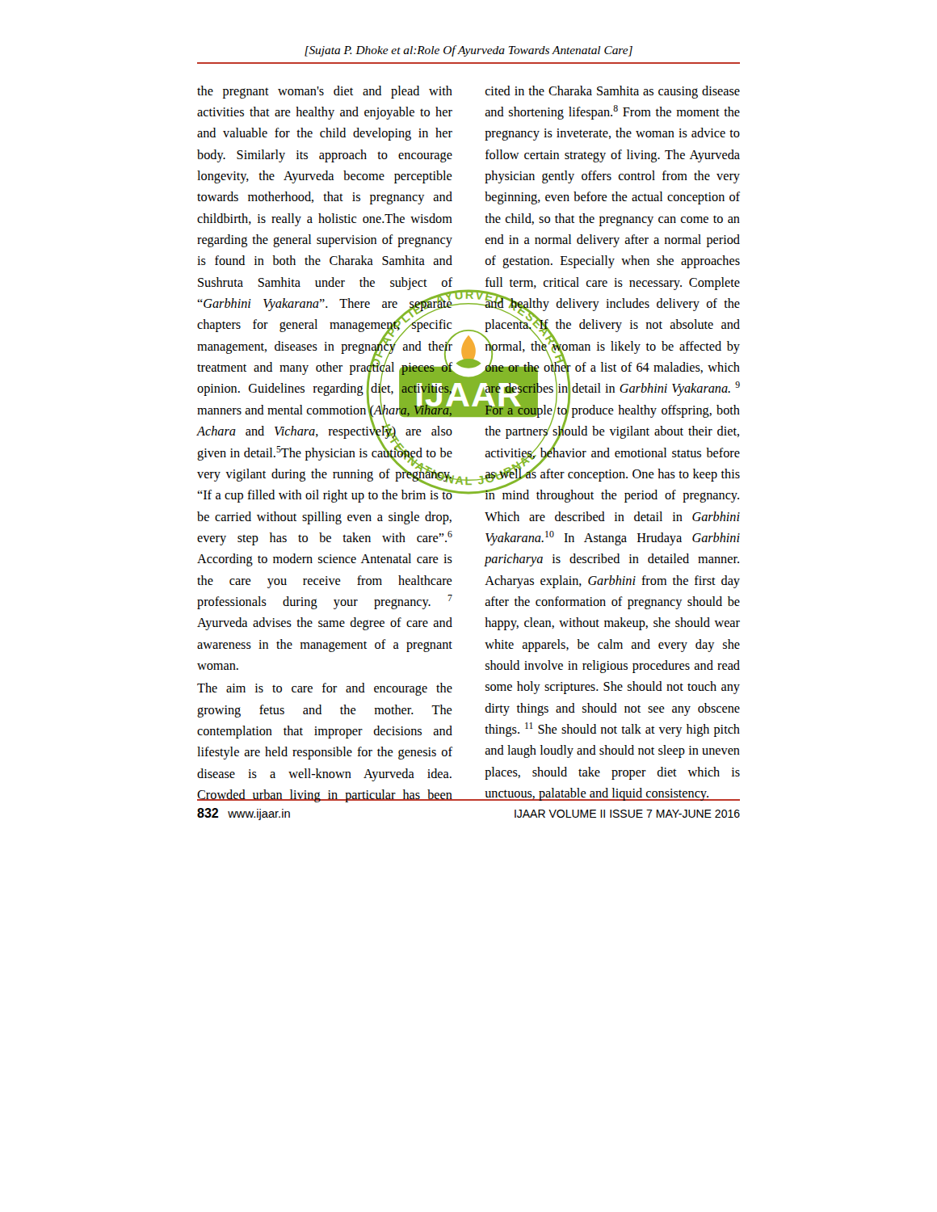[Sujata P. Dhoke et al:Role Of Ayurveda Towards Antenatal Care]
OF APPLIED AYURVED RESEARCH INTERNATIONAL JOURNAL IJAAR
the pregnant woman's diet and plead with activities that are healthy and enjoyable to her and valuable for the child developing in her body. Similarly its approach to encourage longevity, the Ayurveda become perceptible towards motherhood, that is pregnancy and childbirth, is really a holistic one.The wisdom regarding the general supervision of pregnancy is found in both the Charaka Samhita and Sushruta Samhita under the subject of “Garbhini Vyakarana”. There are separate chapters for general management, specific management, diseases in pregnancy and their treatment and many other practical pieces of opinion. Guidelines regarding diet, activities, manners and mental commotion (Ahara, Vihara, Achara and Vichara, respectively) are also given in detail.5The physician is cautioned to be very vigilant during the running of pregnancy. “If a cup filled with oil right up to the brim is to be carried without spilling even a single drop, every step has to be taken with care”.6 According to modern science Antenatal care is the care you receive from healthcare professionals during your pregnancy. 7 Ayurveda advises the same degree of care and awareness in the management of a pregnant woman.
The aim is to care for and encourage the growing fetus and the mother. The contemplation that improper decisions and lifestyle are held responsible for the genesis of disease is a well-known Ayurveda idea. Crowded urban living in particular has been cited in the Charaka Samhita as causing disease and shortening lifespan.8 From the moment the pregnancy is inveterate, the woman is advice to follow certain strategy of living. The Ayurveda physician gently offers control from the very beginning, even before the actual conception of the child, so that the pregnancy can come to an end in a normal delivery after a normal period of gestation. Especially when she approaches full term, critical care is necessary. Complete and healthy delivery includes delivery of the placenta. If the delivery is not absolute and normal, the woman is likely to be affected by one or the other of a list of 64 maladies, which are describes in detail in Garbhini Vyakarana. 9 For a couple to produce healthy offspring, both the partners should be vigilant about their diet, activities, behavior and emotional status before as well as after conception. One has to keep this in mind throughout the period of pregnancy. Which are described in detail in Garbhini Vyakarana.10 In Astanga Hrudaya Garbhini paricharya is described in detailed manner. Acharyas explain, Garbhini from the first day after the conformation of pregnancy should be happy, clean, without makeup, she should wear white apparels, be calm and every day she should involve in religious procedures and read some holy scriptures. She should not touch any dirty things and should not see any obscene things. 11 She should not talk at very high pitch and laugh loudly and should not sleep in uneven places, should take proper diet which is unctuous, palatable and liquid consistency.
832www.ijaar.in
IJAAR VOLUME II ISSUE 7 MAY-JUNE 2016